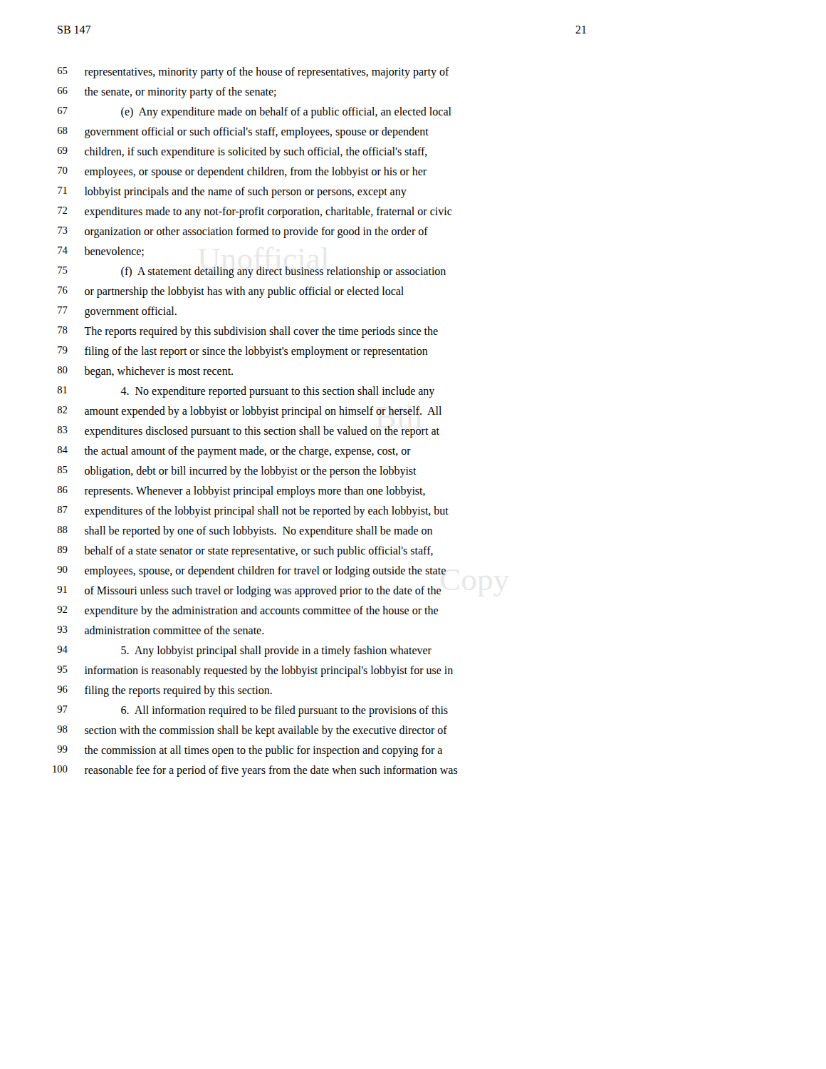SB 147 21
65 representatives, minority party of the house of representatives, majority party of
66 the senate, or minority party of the senate;
67 (e) Any expenditure made on behalf of a public official, an elected local
68 government official or such official's staff, employees, spouse or dependent
69 children, if such expenditure is solicited by such official, the official's staff,
70 employees, or spouse or dependent children, from the lobbyist or his or her
71 lobbyist principals and the name of such person or persons, except any
72 expenditures made to any not-for-profit corporation, charitable, fraternal or civic
73 organization or other association formed to provide for good in the order of
74 benevolence;Unofficial
75 (f) A statement detailing any direct business relationship or association
76 or partnership the lobbyist has with any public official or elected local
77 government official.
78 The reports required by this subdivision shall cover the time periods since the
79 filing of the last report or since the lobbyist's employment or representation
80 began, whichever is most recent.
81 4. No expenditure reported pursuant to this section shall include any
82 amount expended by a lobbyist or lobbyist principal on himself or herself. AllBill
83 expenditures disclosed pursuant to this section shall be valued on the report at
84 the actual amount of the payment made, or the charge, expense, cost, or
85 obligation, debt or bill incurred by the lobbyist or the person the lobbyist
86 represents. Whenever a lobbyist principal employs more than one lobbyist,
87 expenditures of the lobbyist principal shall not be reported by each lobbyist, but
88 shall be reported by one of such lobbyists. No expenditure shall be made on
89 behalf of a state senator or state representative, or such public official's staff,
90 employees, spouse, or dependent children for travel or lodging outside the stateCopy
91 of Missouri unless such travel or lodging was approved prior to the date of the
92 expenditure by the administration and accounts committee of the house or the
93 administration committee of the senate.
94 5. Any lobbyist principal shall provide in a timely fashion whatever
95 information is reasonably requested by the lobbyist principal's lobbyist for use in
96 filing the reports required by this section.
97 6. All information required to be filed pursuant to the provisions of this
98 section with the commission shall be kept available by the executive director of
99 the commission at all times open to the public for inspection and copying for a
100 reasonable fee for a period of five years from the date when such information was